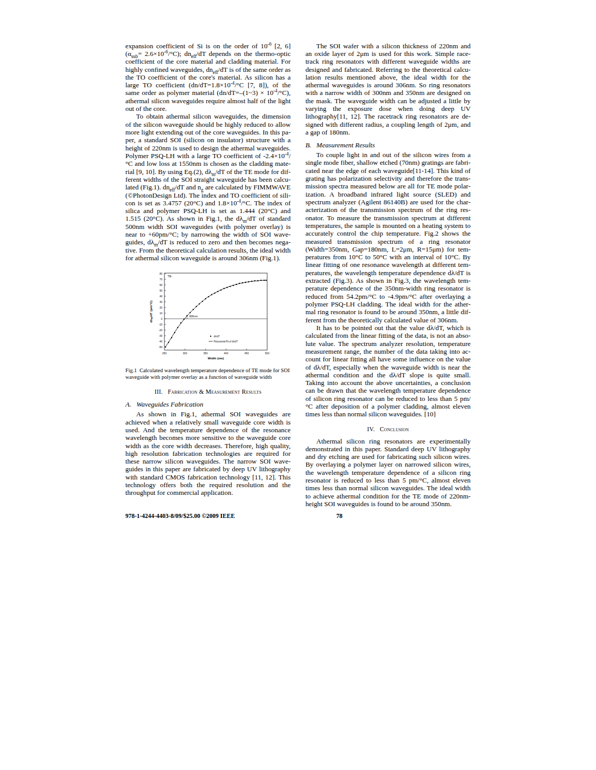expansion coefficient of Si is on the order of 10-6 [2, 6] (αsub= 2.6×10-6/°C); dneff/dT depends on the thermo-optic coefficient of the core material and cladding material. For highly confined waveguides, dneff/dT is of the same order as the TO coefficient of the core's material. As silicon has a large TO coefficient (dn/dT=1.8×10-4/°C [7, 8]), of the same order as polymer material (dn/dT=–(1~3) × 10-4/°C), athermal silicon waveguides require almost half of the light out of the core.
To obtain athermal silicon waveguides, the dimension of the silicon waveguide should be highly reduced to allow more light extending out of the core waveguides. In this paper, a standard SOI (silicon on insulator) structure with a height of 220nm is used to design the athermal waveguides. Polymer PSQ-LH with a large TO coefficient of -2.4×10-4/°C and low loss at 1550nm is chosen as the cladding material [9, 10]. By using Eq.(2), dλm/dT of the TE mode for different widths of the SOI straight waveguide has been calculated (Fig.1). dneff/dT and ng are calculated by FIMMWAVE (©PhotonDesign Ltd). The index and TO coefficient of silicon is set as 3.4757 (20°C) and 1.8×10-4/°C. The index of silica and polymer PSQ-LH is set as 1.444 (20°C) and 1.515 (20°C). As shown in Fig.1, the dλm/dT of standard 500nm width SOI waveguides (with polymer overlay) is near to +60pm/°C; by narrowing the width of SOI waveguides, dλm/dT is reduced to zero and then becomes negative. From the theoretical calculation results, the ideal width for athermal silicon waveguide is around 306nm (Fig.1).
80 70 60 50 40 30 20 10 0 -10 -20 -30 -40 -50 250 300 350 400 450 500 TE 306nm dλ/dT Polynomial Fit of dλ/dT Width (nm) dλm/dT (pm/°C)
Fig.1 Calculated wavelength temperature dependence of TE mode for SOI waveguide with polymer overlay as a function of waveguide width
III. Fabrication & Measurement Results
A. Waveguides Fabrication
As shown in Fig.1, athermal SOI waveguides are achieved when a relatively small waveguide core width is used. And the temperature dependence of the resonance wavelength becomes more sensitive to the waveguide core width as the core width decreases. Therefore, high quality, high resolution fabrication technologies are required for these narrow silicon waveguides. The narrow SOI waveguides in this paper are fabricated by deep UV lithography with standard CMOS fabrication technology [11, 12]. This technology offers both the required resolution and the throughput for commercial application.
The SOI wafer with a silicon thickness of 220nm and an oxide layer of 2μm is used for this work. Simple racetrack ring resonators with different waveguide widths are designed and fabricated. Referring to the theoretical calculation results mentioned above, the ideal width for the athermal waveguides is around 306nm. So ring resonators with a narrow width of 300nm and 350nm are designed on the mask. The waveguide width can be adjusted a little by varying the exposure dose when doing deep UV lithography[11, 12]. The racetrack ring resonators are designed with different radius, a coupling length of 2μm, and a gap of 180nm.
B. Measurement Results
To couple light in and out of the silicon wires from a single mode fiber, shallow etched (70nm) gratings are fabricated near the edge of each waveguide[11-14]. This kind of grating has polarization selectivity and therefore the transmission spectra measured below are all for TE mode polarization. A broadband infrared light source (SLED) and spectrum analyzer (Agilent 86140B) are used for the characterization of the transmission spectrum of the ring resonator. To measure the transmission spectrum at different temperatures, the sample is mounted on a heating system to accurately control the chip temperature. Fig.2 shows the measured transmission spectrum of a ring resonator (Width=350nm, Gap=180nm, L=2μm, R=15μm) for temperatures from 10°C to 50°C with an interval of 10°C. By linear fitting of one resonance wavelength at different temperatures, the wavelength temperature dependence dλ/dT is extracted (Fig.3). As shown in Fig.3, the wavelength temperature dependence of the 350nm-width ring resonator is reduced from 54.2pm/°C to -4.9pm/°C after overlaying a polymer PSQ-LH cladding. The ideal width for the athermal ring resonator is found to be around 350nm, a little different from the theoretically calculated value of 306nm.
It has to be pointed out that the value dλ/dT, which is calculated from the linear fitting of the data, is not an absolute value. The spectrum analyzer resolution, temperature measurement range, the number of the data taking into account for linear fitting all have some influence on the value of dλ/dT, especially when the waveguide width is near the athermal condition and the dλ/dT slope is quite small. Taking into account the above uncertainties, a conclusion can be drawn that the wavelength temperature dependence of silicon ring resonator can be reduced to less than 5 pm/°C after deposition of a polymer cladding, almost eleven times less than normal silicon waveguides. [10]
IV. Conclusion
Athermal silicon ring resonators are experimentally demonstrated in this paper. Standard deep UV lithography and dry etching are used for fabricating such silicon wires. By overlaying a polymer layer on narrowed silicon wires, the wavelength temperature dependence of a silicon ring resonator is reduced to less than 5 pm/°C, almost eleven times less than normal silicon waveguides. The ideal width to achieve athermal condition for the TE mode of 220nm-height SOI waveguides is found to be around 350nm.
978-1-4244-4403-8/09/$25.00 ©2009 IEEE 78